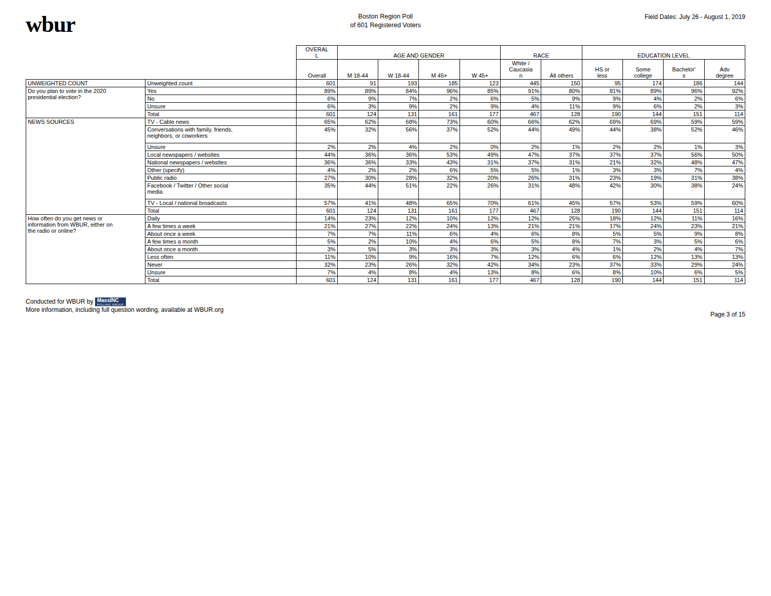wbur
Boston Region Poll
of 601 Registered Voters
Field Dates: July 26 - August 1, 2019
| | | OVERAL L | AGE AND GENDER | RACE | EDUCATION LEVEL |
| --- | --- | --- | --- | --- | --- |
| | | Overall | M 18-44 | W 18-44 | M 45+ | W 45+ | White / Caucasia n | All others | HS or less | Some college | Bachelor' s | Adv degree |
| UNWEIGHTED COUNT | Unweighted count | 601 | 91 | 193 | 185 | 123 | 445 | 150 | 95 | 174 | 186 | 144 |
| Do you plan to vote in the 2020 presidential election? | Yes | 89% | 89% | 84% | 96% | 85% | 91% | 80% | 81% | 89% | 96% | 92% |
| No | 6% | 9% | 7% | 2% | 6% | 5% | 9% | 9% | 4% | 2% | 6% |
| Unsure | 6% | 3% | 9% | 2% | 9% | 4% | 11% | 9% | 6% | 2% | 3% |
| Total | 601 | 124 | 131 | 161 | 177 | 467 | 128 | 190 | 144 | 151 | 114 |
| NEWS SOURCES | TV - Cable news | 65% | 62% | 68% | 73% | 60% | 66% | 62% | 69% | 69% | 59% | 59% |
| Conversations with family, friends, neighbors, or coworkers | 45% | 32% | 56% | 37% | 52% | 44% | 49% | 44% | 38% | 52% | 46% |
| Unsure | 2% | 2% | 4% | 2% | 0% | 2% | 1% | 2% | 2% | 1% | 3% |
| Local newspapers / websites | 44% | 36% | 36% | 53% | 49% | 47% | 37% | 37% | 37% | 56% | 50% |
| National newspapers / websites | 36% | 36% | 33% | 43% | 31% | 37% | 31% | 21% | 32% | 48% | 47% |
| Other (specify) | 4% | 2% | 2% | 6% | 5% | 5% | 1% | 3% | 3% | 7% | 4% |
| Public radio | 27% | 30% | 28% | 32% | 20% | 26% | 31% | 23% | 19% | 31% | 38% |
| Facebook / Twitter / Other social media | 35% | 44% | 51% | 22% | 26% | 31% | 48% | 42% | 30% | 38% | 24% |
| TV - Local / national broadcasts | 57% | 41% | 48% | 65% | 70% | 61% | 45% | 57% | 53% | 59% | 60% |
| Total | 601 | 124 | 131 | 161 | 177 | 467 | 128 | 190 | 144 | 151 | 114 |
| How often do you get news or information from WBUR, either on the radio or online? | Daily | 14% | 23% | 12% | 10% | 12% | 12% | 25% | 18% | 12% | 11% | 16% |
| A few times a week | 21% | 27% | 22% | 24% | 13% | 21% | 21% | 17% | 24% | 23% | 21% |
| About once a week | 7% | 7% | 11% | 6% | 4% | 6% | 8% | 5% | 5% | 9% | 8% |
| A few times a month | 5% | 2% | 10% | 4% | 6% | 5% | 8% | 7% | 3% | 5% | 6% |
| About once a month | 3% | 5% | 3% | 3% | 3% | 3% | 4% | 1% | 2% | 4% | 7% |
| Less often | 11% | 10% | 9% | 16% | 7% | 12% | 6% | 6% | 12% | 13% | 13% |
| Never | 32% | 23% | 26% | 32% | 42% | 34% | 23% | 37% | 33% | 29% | 24% |
| Unsure | 7% | 4% | 8% | 4% | 13% | 8% | 6% | 8% | 10% | 6% | 5% |
| Total | 601 | 124 | 131 | 161 | 177 | 467 | 128 | 190 | 144 | 151 | 114 |
Conducted for WBUR by MassINCPOLLING GROUP
More information, including full question wording, available at WBUR.org Page 3 of 15